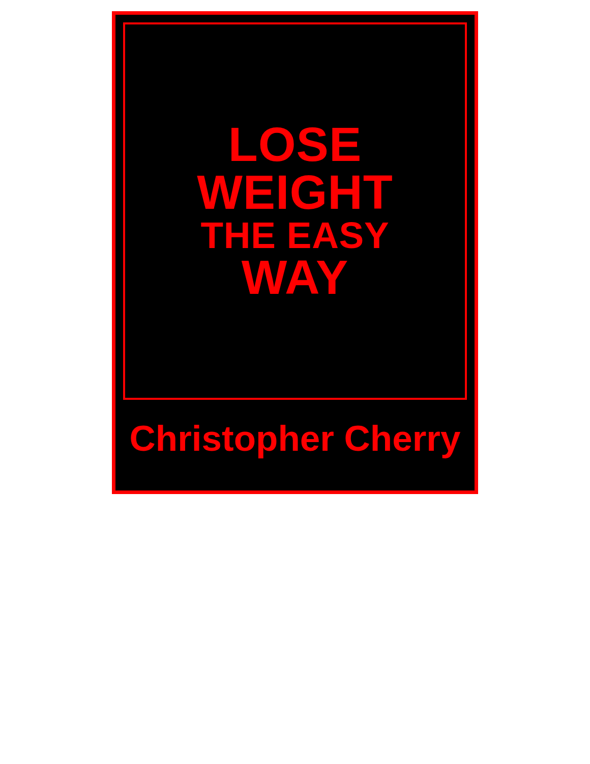LOSE WEIGHT THE EASY WAY
Christopher Cherry